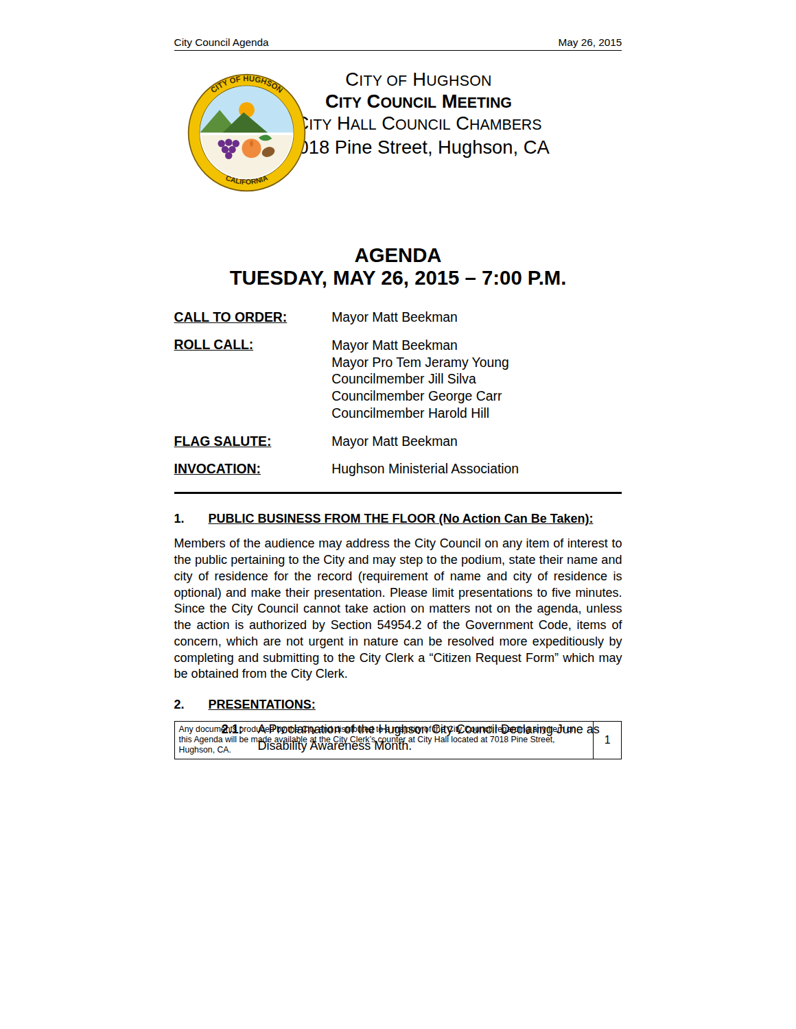City Council Agenda
May 26, 2015
CITY OF HUGHSON CALIFORNIA
CITY OF HUGHSON
CITY COUNCIL MEETING
CITY HALL COUNCIL CHAMBERS
7018 Pine Street, Hughson, CA
AGENDA
TUESDAY, MAY 26, 2015 – 7:00 P.M.
| CALL TO ORDER: | Mayor Matt Beekman |
| ROLL CALL: | Mayor Matt Beekman Mayor Pro Tem Jeramy Young Councilmember Jill Silva Councilmember George Carr Councilmember Harold Hill |
| FLAG SALUTE: | Mayor Matt Beekman |
| INVOCATION: | Hughson Ministerial Association |
1. PUBLIC BUSINESS FROM THE FLOOR (No Action Can Be Taken):
Members of the audience may address the City Council on any item of interest to the public pertaining to the City and may step to the podium, state their name and city of residence for the record (requirement of name and city of residence is optional) and make their presentation. Please limit presentations to five minutes. Since the City Council cannot take action on matters not on the agenda, unless the action is authorized by Section 54954.2 of the Government Code, items of concern, which are not urgent in nature can be resolved more expeditiously by completing and submitting to the City Clerk a “Citizen Request Form” which may be obtained from the City Clerk.
2. PRESENTATIONS:
2.1:
A Proclamation of the Hughson City Council Declaring June as Disability Awareness Month.
Any documents produced by the City and distributed to a majority of the City Council regarding any item on this Agenda will be made available at the City Clerk’s counter at City Hall located at 7018 Pine Street, Hughson, CA.
1